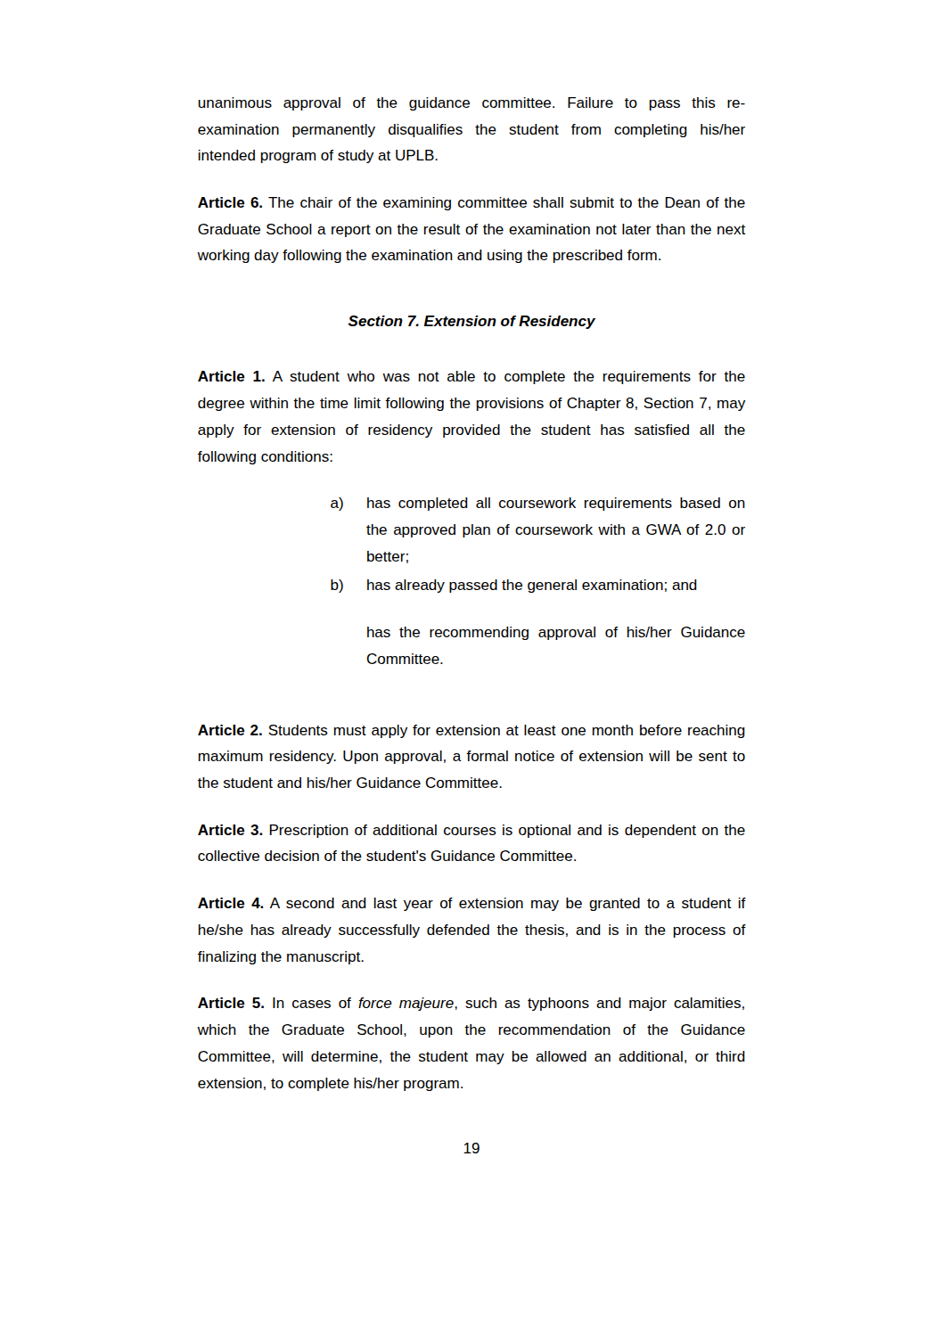unanimous approval of the guidance committee. Failure to pass this re-examination permanently disqualifies the student from completing his/her intended program of study at UPLB.
Article 6. The chair of the examining committee shall submit to the Dean of the Graduate School a report on the result of the examination not later than the next working day following the examination and using the prescribed form.
Section 7. Extension of Residency
Article 1. A student who was not able to complete the requirements for the degree within the time limit following the provisions of Chapter 8, Section 7, may apply for extension of residency provided the student has satisfied all the following conditions:
a) has completed all coursework requirements based on the approved plan of coursework with a GWA of 2.0 or better;
b) has already passed the general examination; and
has the recommending approval of his/her Guidance Committee.
Article 2. Students must apply for extension at least one month before reaching maximum residency. Upon approval, a formal notice of extension will be sent to the student and his/her Guidance Committee.
Article 3. Prescription of additional courses is optional and is dependent on the collective decision of the student's Guidance Committee.
Article 4. A second and last year of extension may be granted to a student if he/she has already successfully defended the thesis, and is in the process of finalizing the manuscript.
Article 5. In cases of force majeure, such as typhoons and major calamities, which the Graduate School, upon the recommendation of the Guidance Committee, will determine, the student may be allowed an additional, or third extension, to complete his/her program.
19